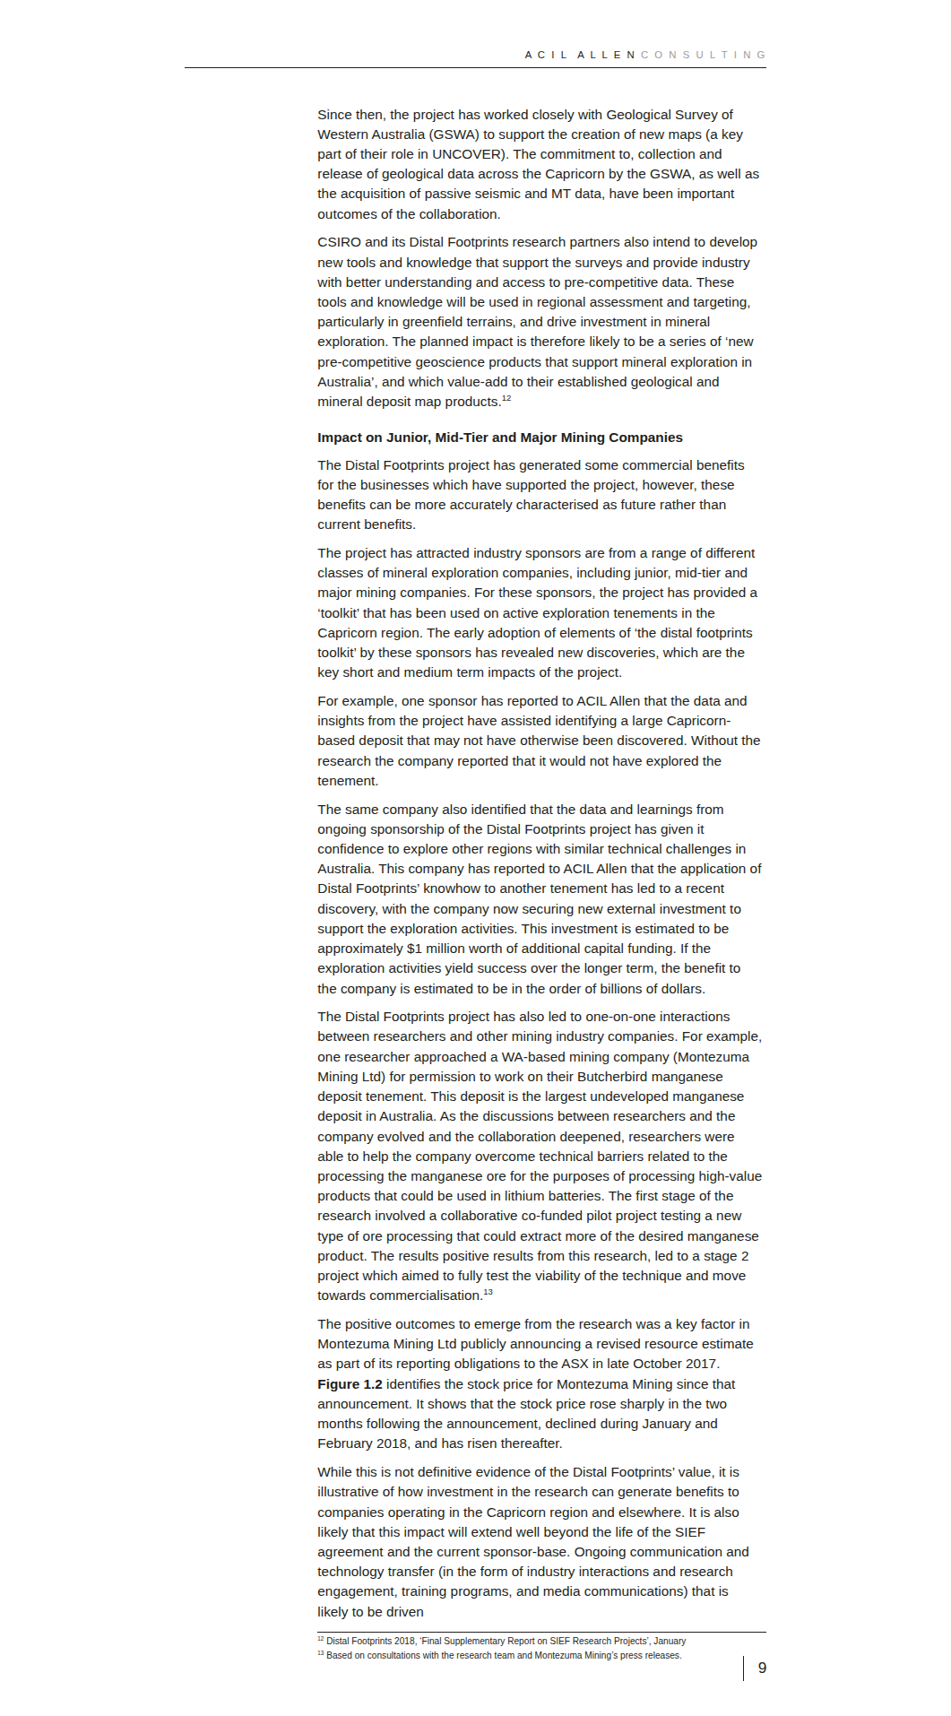A C I L A L L E N C O N S U L T I N G
Since then, the project has worked closely with Geological Survey of Western Australia (GSWA) to support the creation of new maps (a key part of their role in UNCOVER). The commitment to, collection and release of geological data across the Capricorn by the GSWA, as well as the acquisition of passive seismic and MT data, have been important outcomes of the collaboration.
CSIRO and its Distal Footprints research partners also intend to develop new tools and knowledge that support the surveys and provide industry with better understanding and access to pre-competitive data. These tools and knowledge will be used in regional assessment and targeting, particularly in greenfield terrains, and drive investment in mineral exploration. The planned impact is therefore likely to be a series of ‘new pre-competitive geoscience products that support mineral exploration in Australia’, and which value-add to their established geological and mineral deposit map products.12
Impact on Junior, Mid-Tier and Major Mining Companies
The Distal Footprints project has generated some commercial benefits for the businesses which have supported the project, however, these benefits can be more accurately characterised as future rather than current benefits.
The project has attracted industry sponsors are from a range of different classes of mineral exploration companies, including junior, mid-tier and major mining companies. For these sponsors, the project has provided a ‘toolkit’ that has been used on active exploration tenements in the Capricorn region. The early adoption of elements of ‘the distal footprints toolkit’ by these sponsors has revealed new discoveries, which are the key short and medium term impacts of the project.
For example, one sponsor has reported to ACIL Allen that the data and insights from the project have assisted identifying a large Capricorn-based deposit that may not have otherwise been discovered. Without the research the company reported that it would not have explored the tenement.
The same company also identified that the data and learnings from ongoing sponsorship of the Distal Footprints project has given it confidence to explore other regions with similar technical challenges in Australia. This company has reported to ACIL Allen that the application of Distal Footprints’ knowhow to another tenement has led to a recent discovery, with the company now securing new external investment to support the exploration activities. This investment is estimated to be approximately $1 million worth of additional capital funding. If the exploration activities yield success over the longer term, the benefit to the company is estimated to be in the order of billions of dollars.
The Distal Footprints project has also led to one-on-one interactions between researchers and other mining industry companies. For example, one researcher approached a WA-based mining company (Montezuma Mining Ltd) for permission to work on their Butcherbird manganese deposit tenement. This deposit is the largest undeveloped manganese deposit in Australia. As the discussions between researchers and the company evolved and the collaboration deepened, researchers were able to help the company overcome technical barriers related to the processing the manganese ore for the purposes of processing high-value products that could be used in lithium batteries. The first stage of the research involved a collaborative co-funded pilot project testing a new type of ore processing that could extract more of the desired manganese product. The results positive results from this research, led to a stage 2 project which aimed to fully test the viability of the technique and move towards commercialisation.13
The positive outcomes to emerge from the research was a key factor in Montezuma Mining Ltd publicly announcing a revised resource estimate as part of its reporting obligations to the ASX in late October 2017. Figure 1.2 identifies the stock price for Montezuma Mining since that announcement. It shows that the stock price rose sharply in the two months following the announcement, declined during January and February 2018, and has risen thereafter.
While this is not definitive evidence of the Distal Footprints’ value, it is illustrative of how investment in the research can generate benefits to companies operating in the Capricorn region and elsewhere. It is also likely that this impact will extend well beyond the life of the SIEF agreement and the current sponsor-base. Ongoing communication and technology transfer (in the form of industry interactions and research engagement, training programs, and media communications) that is likely to be driven
12 Distal Footprints 2018, ‘Final Supplementary Report on SIEF Research Projects’, January
13 Based on consultations with the research team and Montezuma Mining’s press releases.
9